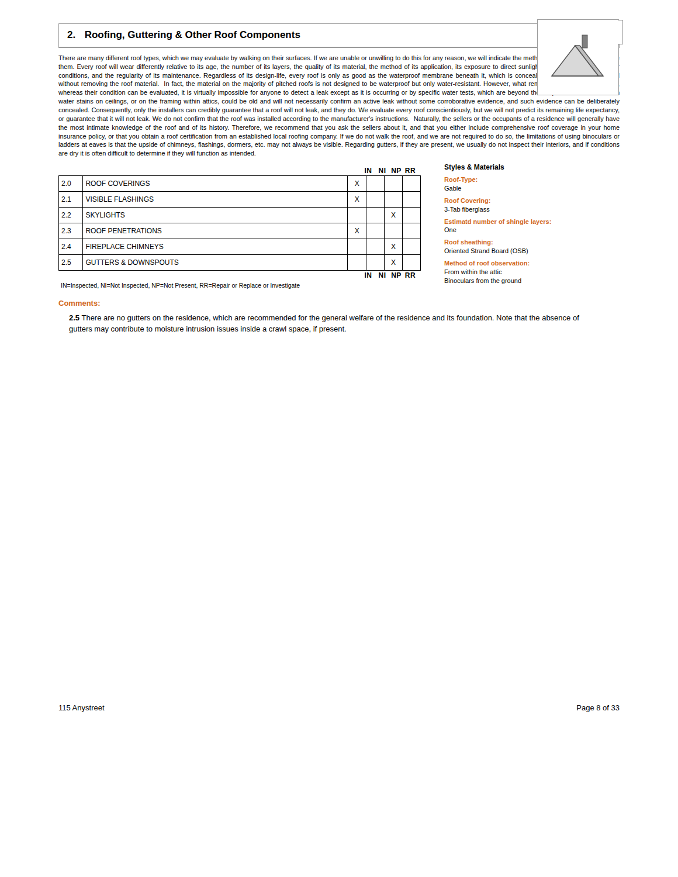2. Roofing, Guttering & Other Roof Components
There are many different roof types, which we may evaluate by walking on their surfaces. If we are unable or unwilling to do this for any reason, we will indicate the method that was used to evaluate them. Every roof will wear differently relative to its age, the number of its layers, the quality of its material, the method of its application, its exposure to direct sunlight or other prevalent weather conditions, and the regularity of its maintenance. Regardless of its design-life, every roof is only as good as the waterproof membrane beneath it, which is concealed and cannot be examined without removing the roof material. In fact, the material on the majority of pitched roofs is not designed to be waterproof but only water-resistant. However, what remains true of all roofs is that, whereas their condition can be evaluated, it is virtually impossible for anyone to detect a leak except as it is occurring or by specific water tests, which are beyond the scope of our service. Even water stains on ceilings, or on the framing within attics, could be old and will not necessarily confirm an active leak without some corroborative evidence, and such evidence can be deliberately concealed. Consequently, only the installers can credibly guarantee that a roof will not leak, and they do. We evaluate every roof conscientiously, but we will not predict its remaining life expectancy, or guarantee that it will not leak. We do not confirm that the roof was installed according to the manufacturer's instructions. Naturally, the sellers or the occupants of a residence will generally have the most intimate knowledge of the roof and of its history. Therefore, we recommend that you ask the sellers about it, and that you either include comprehensive roof coverage in your home insurance policy, or that you obtain a roof certification from an established local roofing company. If we do not walk the roof, and we are not required to do so, the limitations of using binoculars or ladders at eaves is that the upside of chimneys, flashings, dormers, etc. may not always be visible. Regarding gutters, if they are present, we usually do not inspect their interiors, and if conditions are dry it is often difficult to determine if they will function as intended.
IN NI NP RR
| 2.0 | ROOF COVERINGS | X | | | |
| 2.1 | VISIBLE FLASHINGS | X | | | |
| 2.2 | SKYLIGHTS | | | X | |
| 2.3 | ROOF PENETRATIONS | X | | | |
| 2.4 | FIREPLACE CHIMNEYS | | | X | |
| 2.5 | GUTTERS & DOWNSPOUTS | | | X | |
IN NI NP RR
IN=Inspected, NI=Not Inspected, NP=Not Present, RR=Repair or Replace or Investigate
Styles & Materials
Roof-Type:
Gable
Roof Covering:
3-Tab fiberglass
Estimatd number of shingle layers:
One
Roof sheathing:
Oriented Strand Board (OSB)
Method of roof observation:
From within the attic
Binoculars from the ground
Comments:
2.5 There are no gutters on the residence, which are recommended for the general welfare of the residence and its foundation. Note that the absence of gutters may contribute to moisture intrusion issues inside a crawl space, if present.
115 Anystreet
Page 8 of 33